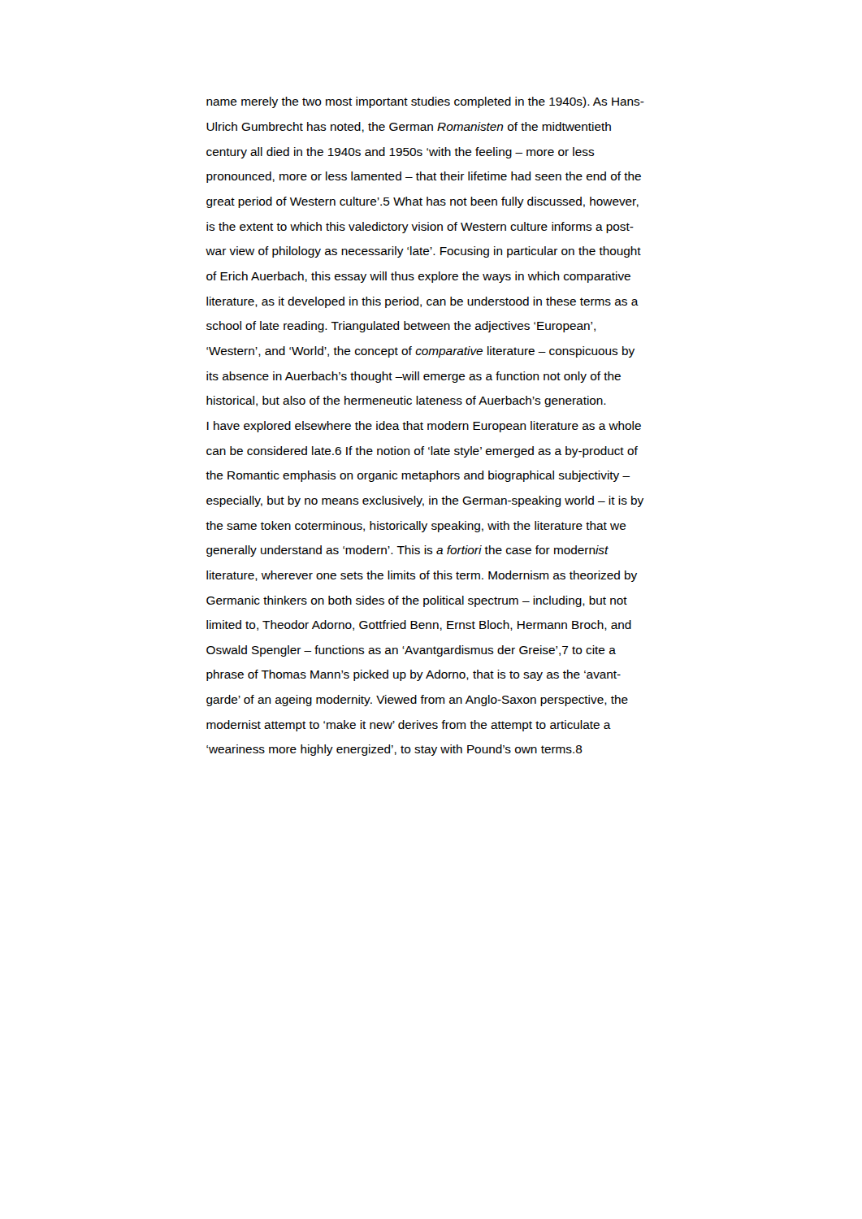name merely the two most important studies completed in the 1940s). As Hans-Ulrich Gumbrecht has noted, the German Romanisten of the midtwentieth century all died in the 1940s and 1950s ‘with the feeling – more or less pronounced, more or less lamented – that their lifetime had seen the end of the great period of Western culture’.5 What has not been fully discussed, however, is the extent to which this valedictory vision of Western culture informs a post-war view of philology as necessarily ‘late’. Focusing in particular on the thought of Erich Auerbach, this essay will thus explore the ways in which comparative literature, as it developed in this period, can be understood in these terms as a school of late reading. Triangulated between the adjectives ‘European’, ‘Western’, and ‘World’, the concept of comparative literature – conspicuous by its absence in Auerbach’s thought –will emerge as a function not only of the historical, but also of the hermeneutic lateness of Auerbach’s generation.
I have explored elsewhere the idea that modern European literature as a whole can be considered late.6 If the notion of ‘late style’ emerged as a by-product of the Romantic emphasis on organic metaphors and biographical subjectivity – especially, but by no means exclusively, in the German-speaking world – it is by the same token coterminous, historically speaking, with the literature that we generally understand as ‘modern’. This is a fortiori the case for modernist literature, wherever one sets the limits of this term. Modernism as theorized by Germanic thinkers on both sides of the political spectrum – including, but not limited to, Theodor Adorno, Gottfried Benn, Ernst Bloch, Hermann Broch, and Oswald Spengler – functions as an ‘Avantgardismus der Greise’,7 to cite a phrase of Thomas Mann’s picked up by Adorno, that is to say as the ‘avant-garde’ of an ageing modernity. Viewed from an Anglo-Saxon perspective, the modernist attempt to ‘make it new’ derives from the attempt to articulate a ‘weariness more highly energized’, to stay with Pound’s own terms.8